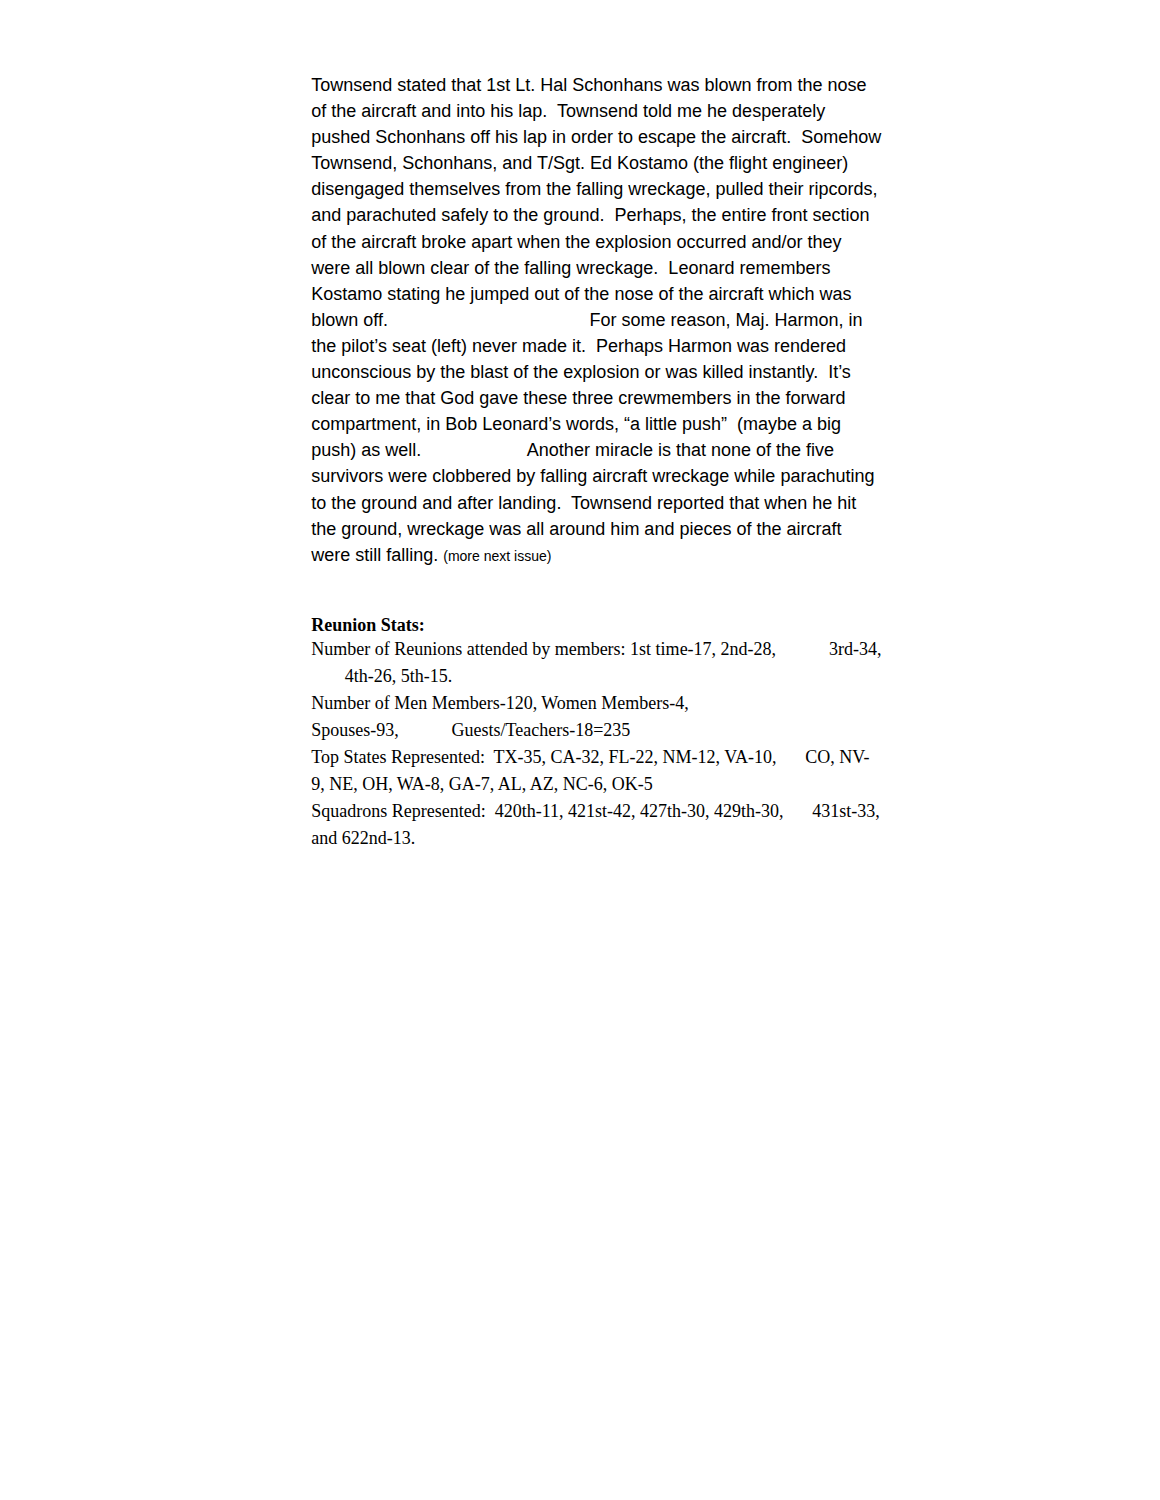Townsend stated that 1st Lt. Hal Schonhans was blown from the nose of the aircraft and into his lap. Townsend told me he desperately pushed Schonhans off his lap in order to escape the aircraft. Somehow Townsend, Schonhans, and T/Sgt. Ed Kostamo (the flight engineer) disengaged themselves from the falling wreckage, pulled their ripcords, and parachuted safely to the ground. Perhaps, the entire front section of the aircraft broke apart when the explosion occurred and/or they were all blown clear of the falling wreckage. Leonard remembers Kostamo stating he jumped out of the nose of the aircraft which was blown off. For some reason, Maj. Harmon, in the pilot’s seat (left) never made it. Perhaps Harmon was rendered unconscious by the blast of the explosion or was killed instantly. It’s clear to me that God gave these three crewmembers in the forward compartment, in Bob Leonard’s words, “a little push” (maybe a big push) as well. Another miracle is that none of the five survivors were clobbered by falling aircraft wreckage while parachuting to the ground and after landing. Townsend reported that when he hit the ground, wreckage was all around him and pieces of the aircraft were still falling. (more next issue)
Reunion Stats:
Number of Reunions attended by members: 1st time-17, 2nd-28, 3rd-34, 4th-26, 5th-15. Number of Men Members-120, Women Members-4, Spouses-93, Guests/Teachers-18=235 Top States Represented: TX-35, CA-32, FL-22, NM-12, VA-10, CO, NV-9, NE, OH, WA-8, GA-7, AL, AZ, NC-6, OK-5 Squadrons Represented: 420th-11, 421st-42, 427th-30, 429th-30, 431st-33, and 622nd-13.